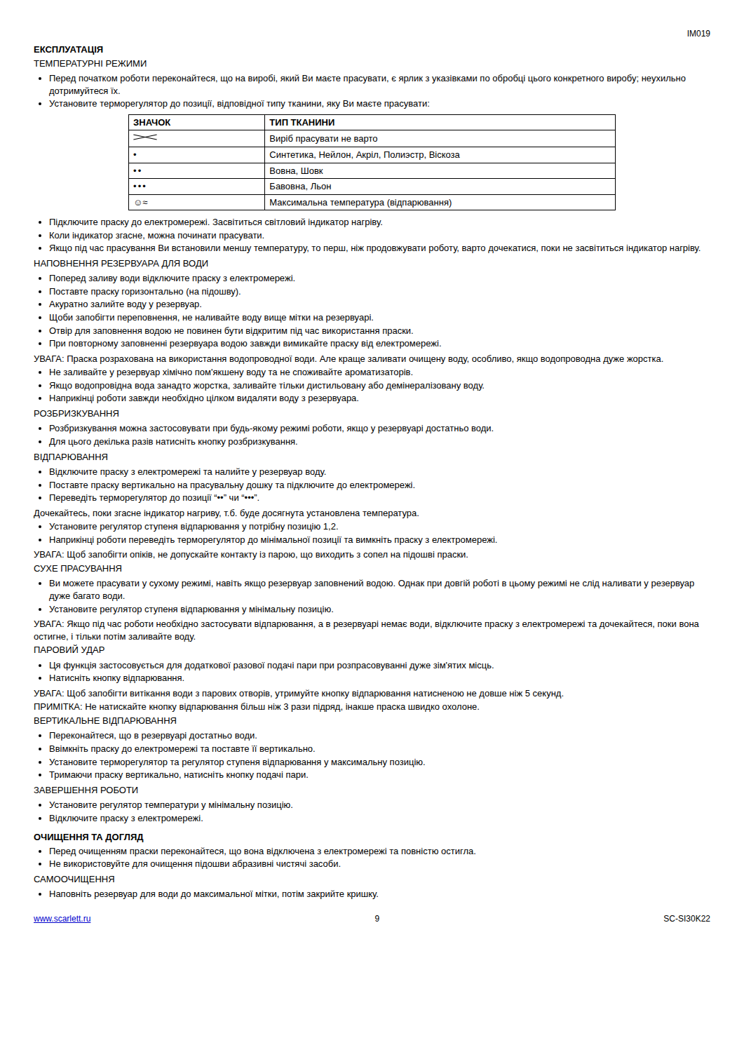IM019
Експлуатація
Температурні режими
Перед початком роботи переконайтеся, що на виробі, який Ви маєте прасувати, є ярлик з указівками по обробці цього конкретного виробу; неухильно дотримуйтеся їх.
Установите терморегулятор до позиції, відповідної типу тканини, яку Ви маєте прасувати:
| ЗНАЧОК | ТИП ТКАНИНИ |
| --- | --- |
| | Виріб прасувати не варто |
| • | Синтетика, Нейлон, Акріл, Полиэстр, Віскоза |
| •• | Вовна, Шовк |
| ••• | Бавовна, Льон |
| ☺≈ | Максимальна температура (відпарювання) |
Підключите праску до електромережі. Засвітиться світловий індикатор нагріву.
Коли індикатор згасне, можна починати прасувати.
Якщо під час прасування Ви встановили меншу температуру, то перш, ніж продовжувати роботу, варто дочекатися, поки не засвітиться індикатор нагріву.
Наповнення резервуара для води
Поперед заливу води відключите праску з електромережі.
Поставте праску горизонтально (на підошву).
Акуратно залийте воду у резервуар.
Щоби запобігти переповнення, не наливайте воду вище мітки на резервуарі.
Отвір для заповнення водою не повинен бути відкритим під час використання праски.
При повторному заповненні резервуара водою завжди вимикайте праску від електромережі.
УВАГА: Праска розрахована на використання водопроводної води. Але краще заливати очищену воду, особливо, якщо водопроводна дуже жорстка.
Не заливайте у резервуар хімічно пом'якшену воду та не споживайте ароматизаторів.
Якщо водопровідна вода занадто жорстка, заливайте тільки дистильовану або демінералізовану воду.
Наприкінці роботи завжди необхідно цілком видаляти воду з резервуара.
Розбризкування
Розбризкування можна застосовувати при будь-якому режимі роботи, якщо у резервуарі достатньо води.
Для цього декілька разів натисніть кнопку розбризкування.
Відпарювання
Відключите праску з електромережі та налийте у резервуар воду.
Поставте праску вертикально на прасувальну дошку та підключите до електромережі.
Переведіть терморегулятор до позиції “••” чи “•••”.
Дочекайтесь, поки згасне індикатор нагриву, т.б. буде досягнута установлена температура.
Установите регулятор ступеня відпарювання у потрібну позицію 1,2.
Наприкінці роботи переведіть терморегулятор до мінімальної позиції та вимкніть праску з електромережі.
УВАГА: Щоб запобігти опіків, не допускайте контакту із парою, що виходить з сопел на підошві праски.
Сухе прасування
Ви можете прасувати у сухому режимі, навіть якщо резервуар заповнений водою. Однак при довгій роботі в цьому режимі не слід наливати у резервуар дуже багато води.
Установите регулятор ступеня відпарювання у мінімальну позицію.
УВАГА: Якщо під час роботи необхідно застосувати відпарювання, а в резервуарі немає води, відключите праску з електромережі та дочекайтеся, поки вона остигне, і тільки потім заливайте воду.
Паровий удар
Ця функція застосовується для додаткової разової подачі пари при розпрасовуванні дуже зім'ятих місць.
Натисніть кнопку відпарювання.
УВАГА: Щоб запобігти витікання води з парових отворів, утримуйте кнопку відпарювання натисненою не довше ніж 5 секунд.
ПРИМІТКА: Не натискайте кнопку відпарювання більш ніж 3 рази підряд, інакше праска швидко охолоне.
Вертикальне відпарювання
Переконайтеся, що в резервуарі достатньо води.
Ввімкніть праску до електромережі та поставте її вертикально.
Установите терморегулятор та регулятор ступеня відпарювання у максимальну позицію.
Тримаючи праску вертикально, натисніть кнопку подачі пари.
Завершення роботи
Установите регулятор температури у мінімальну позицію.
Відключите праску з електромережі.
Очищення та догляд
Перед очищенням праски переконайтеся, що вона відключена з електромережі та повністю остигла.
Не використовуйте для очищення підошви абразивні чистячі засоби.
Самоочищення
Наповніть резервуар для води до максимальної мітки, потім закрийте кришку.
www.scarlett.ru 9 SC-SI30K22